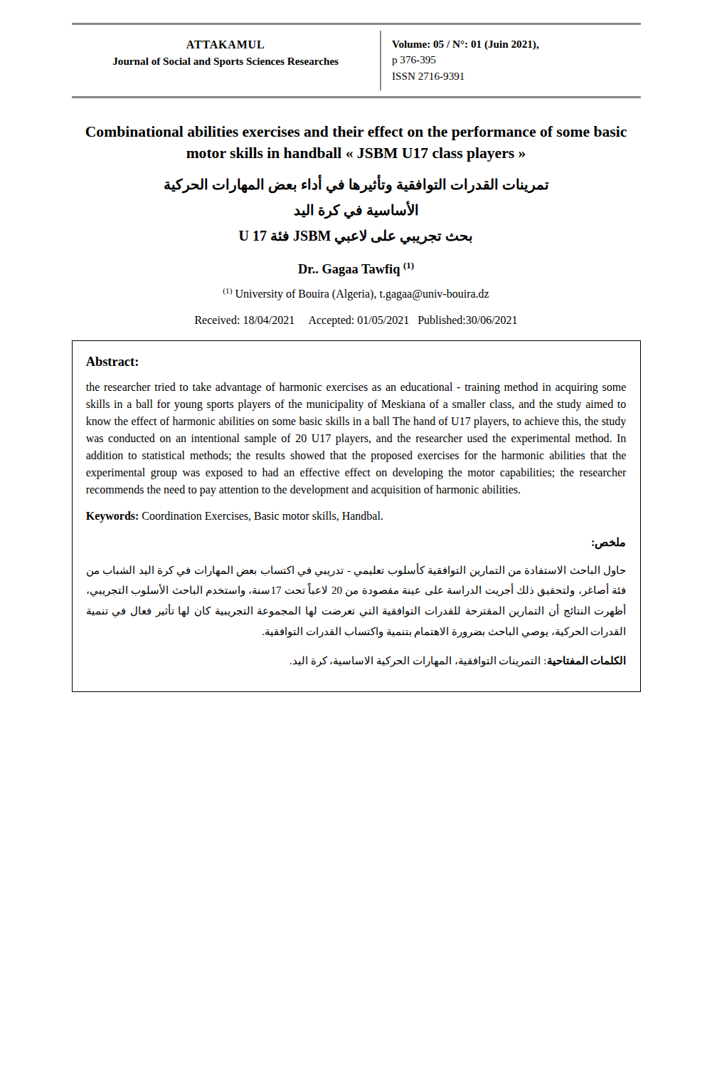ATTAKAMUL
Journal of Social and Sports Sciences Researches
Volume: 05 / N°: 01 (Juin 2021),
p 376-395
ISSN 2716-9391
Combinational abilities exercises and their effect on the performance of some basic motor skills in handball « JSBM U17 class players »
تمرينات القدرات التوافقية وتأثيرها في أداء بعض المهارات الحركية
الأساسية في كرة اليد
بحث تجريبي على لاعبي JSBM فئة 17 U
Dr.. Gagaa Tawfiq (1)
(1) University of Bouira (Algeria), t.gagaa@univ-bouira.dz
Received: 18/04/2021 Accepted: 01/05/2021 Published:30/06/2021
Abstract:
the researcher tried to take advantage of harmonic exercises as an educational - training method in acquiring some skills in a ball for young sports players of the municipality of Meskiana of a smaller class, and the study aimed to know the effect of harmonic abilities on some basic skills in a ball The hand of U17 players, to achieve this, the study was conducted on an intentional sample of 20 U17 players, and the researcher used the experimental method. In addition to statistical methods; the results showed that the proposed exercises for the harmonic abilities that the experimental group was exposed to had an effective effect on developing the motor capabilities; the researcher recommends the need to pay attention to the development and acquisition of harmonic abilities.
Keywords: Coordination Exercises, Basic motor skills, Handbal.
ملخص:
حاول الباحث الاستفادة من التمارين التوافقية كأسلوب تعليمي - تدريبي في اكتساب بعض المهارات في كرة اليد الشباب من فئة أصاغر، ولتحقيق ذلك أجريت الدراسة على عينة مقصودة من 20 لاعباً تحت 17سنة، واستخدم الباحث الأسلوب التجريبي، أظهرت النتائج أن التمارين المقترحة للقدرات التوافقية التي تعرضت لها المجموعة التجريبية كان لها تأثير فعال في تنمية القدرات الحركية، يوصي الباحث بضرورة الاهتمام بتنمية واكتساب القدرات التوافقية.
الكلمات المفتاحية: التمرينات التوافقية، المهارات الحركية الاساسية، كرة اليد.